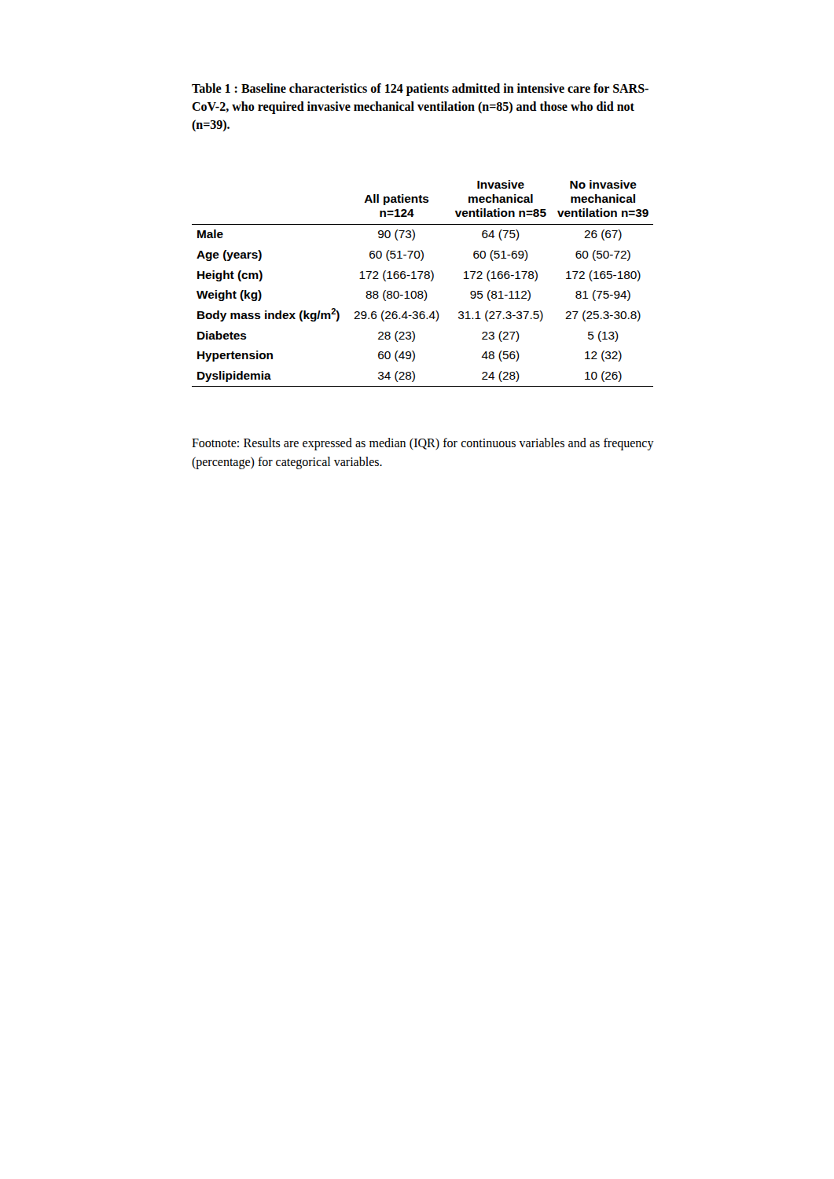Table 1 : Baseline characteristics of 124 patients admitted in intensive care for SARS-CoV-2, who required invasive mechanical ventilation (n=85) and those who did not (n=39).
| | All patients n=124 | Invasive mechanical ventilation n=85 | No invasive mechanical ventilation n=39 |
| --- | --- | --- | --- |
| Male | 90 (73) | 64 (75) | 26 (67) |
| Age (years) | 60 (51-70) | 60 (51-69) | 60 (50-72) |
| Height (cm) | 172 (166-178) | 172 (166-178) | 172 (165-180) |
| Weight (kg) | 88 (80-108) | 95 (81-112) | 81 (75-94) |
| Body mass index (kg/m 2 ) | 29.6 (26.4-36.4) | 31.1 (27.3-37.5) | 27 (25.3-30.8) |
| Diabetes | 28 (23) | 23 (27) | 5 (13) |
| Hypertension | 60 (49) | 48 (56) | 12 (32) |
| Dyslipidemia | 34 (28) | 24 (28) | 10 (26) |
Footnote: Results are expressed as median (IQR) for continuous variables and as frequency (percentage) for categorical variables.